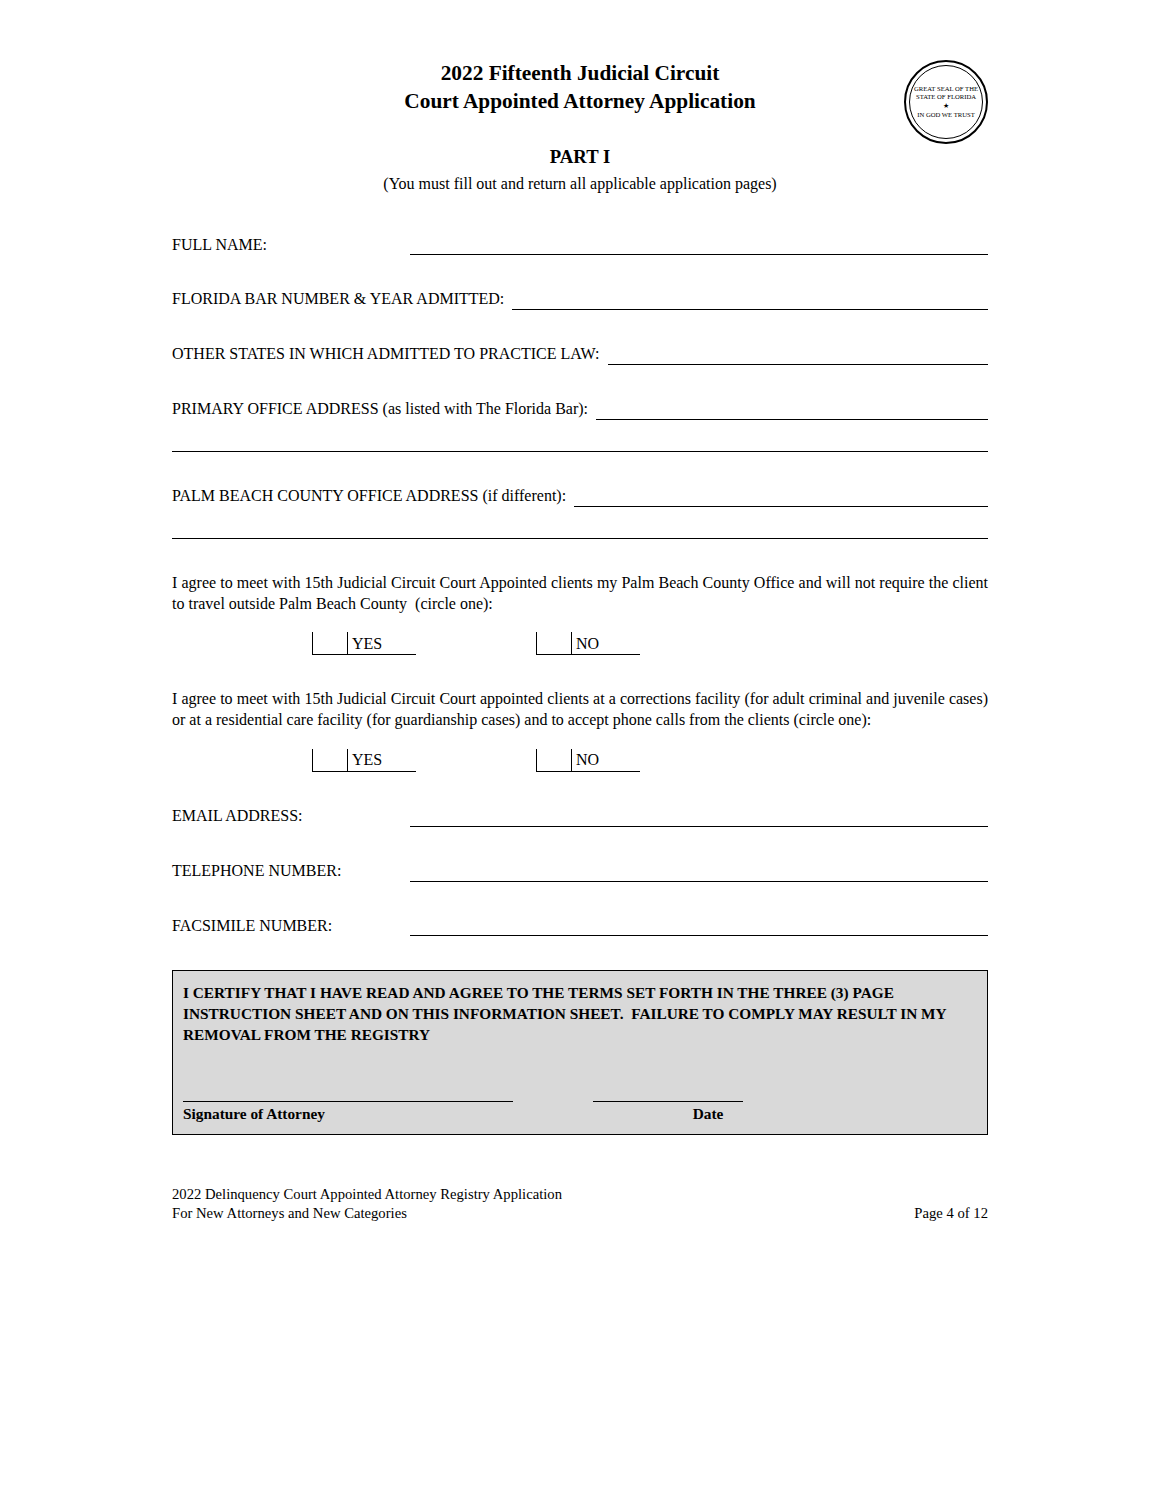GREAT SEAL OF THE STATE OF FLORIDA
★
IN GOD WE TRUST
2022 Fifteenth Judicial Circuit
Court Appointed Attorney Application
PART I
(You must fill out and return all applicable application pages)
FULL NAME:
FLORIDA BAR NUMBER & YEAR ADMITTED:
OTHER STATES IN WHICH ADMITTED TO PRACTICE LAW:
PRIMARY OFFICE ADDRESS (as listed with The Florida Bar):
PALM BEACH COUNTY OFFICE ADDRESS (if different):
I agree to meet with 15th Judicial Circuit Court Appointed clients my Palm Beach County Office and will not require the client to travel outside Palm Beach County (circle one):
YES
NO
I agree to meet with 15th Judicial Circuit Court appointed clients at a corrections facility (for adult criminal and juvenile cases) or at a residential care facility (for guardianship cases) and to accept phone calls from the clients (circle one):
YES
NO
EMAIL ADDRESS:
TELEPHONE NUMBER:
FACSIMILE NUMBER:
I CERTIFY THAT I HAVE READ AND AGREE TO THE TERMS SET FORTH IN THE THREE (3) PAGE INSTRUCTION SHEET AND ON THIS INFORMATION SHEET. FAILURE TO COMPLY MAY RESULT IN MY REMOVAL FROM THE REGISTRY
Signature of Attorney Date
2022 Delinquency Court Appointed Attorney Registry Application
For New Attorneys and New Categories
Page 4 of 12